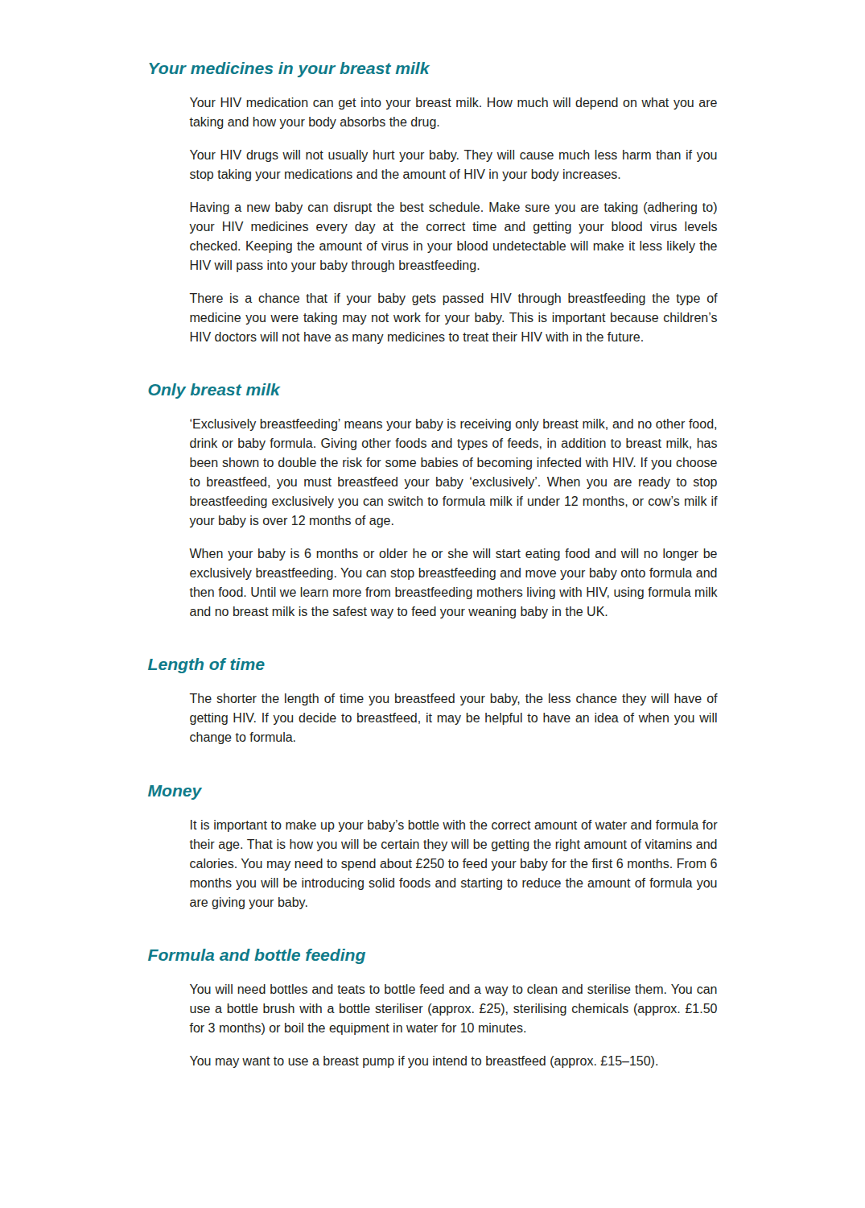Your medicines in your breast milk
Your HIV medication can get into your breast milk. How much will depend on what you are taking and how your body absorbs the drug.
Your HIV drugs will not usually hurt your baby. They will cause much less harm than if you stop taking your medications and the amount of HIV in your body increases.
Having a new baby can disrupt the best schedule. Make sure you are taking (adhering to) your HIV medicines every day at the correct time and getting your blood virus levels checked. Keeping the amount of virus in your blood undetectable will make it less likely the HIV will pass into your baby through breastfeeding.
There is a chance that if your baby gets passed HIV through breastfeeding the type of medicine you were taking may not work for your baby. This is important because children’s HIV doctors will not have as many medicines to treat their HIV with in the future.
Only breast milk
‘Exclusively breastfeeding’ means your baby is receiving only breast milk, and no other food, drink or baby formula. Giving other foods and types of feeds, in addition to breast milk, has been shown to double the risk for some babies of becoming infected with HIV. If you choose to breastfeed, you must breastfeed your baby ‘exclusively’. When you are ready to stop breastfeeding exclusively you can switch to formula milk if under 12 months, or cow’s milk if your baby is over 12 months of age.
When your baby is 6 months or older he or she will start eating food and will no longer be exclusively breastfeeding. You can stop breastfeeding and move your baby onto formula and then food. Until we learn more from breastfeeding mothers living with HIV, using formula milk and no breast milk is the safest way to feed your weaning baby in the UK.
Length of time
The shorter the length of time you breastfeed your baby, the less chance they will have of getting HIV. If you decide to breastfeed, it may be helpful to have an idea of when you will change to formula.
Money
It is important to make up your baby’s bottle with the correct amount of water and formula for their age. That is how you will be certain they will be getting the right amount of vitamins and calories. You may need to spend about £250 to feed your baby for the first 6 months. From 6 months you will be introducing solid foods and starting to reduce the amount of formula you are giving your baby.
Formula and bottle feeding
You will need bottles and teats to bottle feed and a way to clean and sterilise them. You can use a bottle brush with a bottle steriliser (approx. £25), sterilising chemicals (approx. £1.50 for 3 months) or boil the equipment in water for 10 minutes.
You may want to use a breast pump if you intend to breastfeed (approx. £15–150).